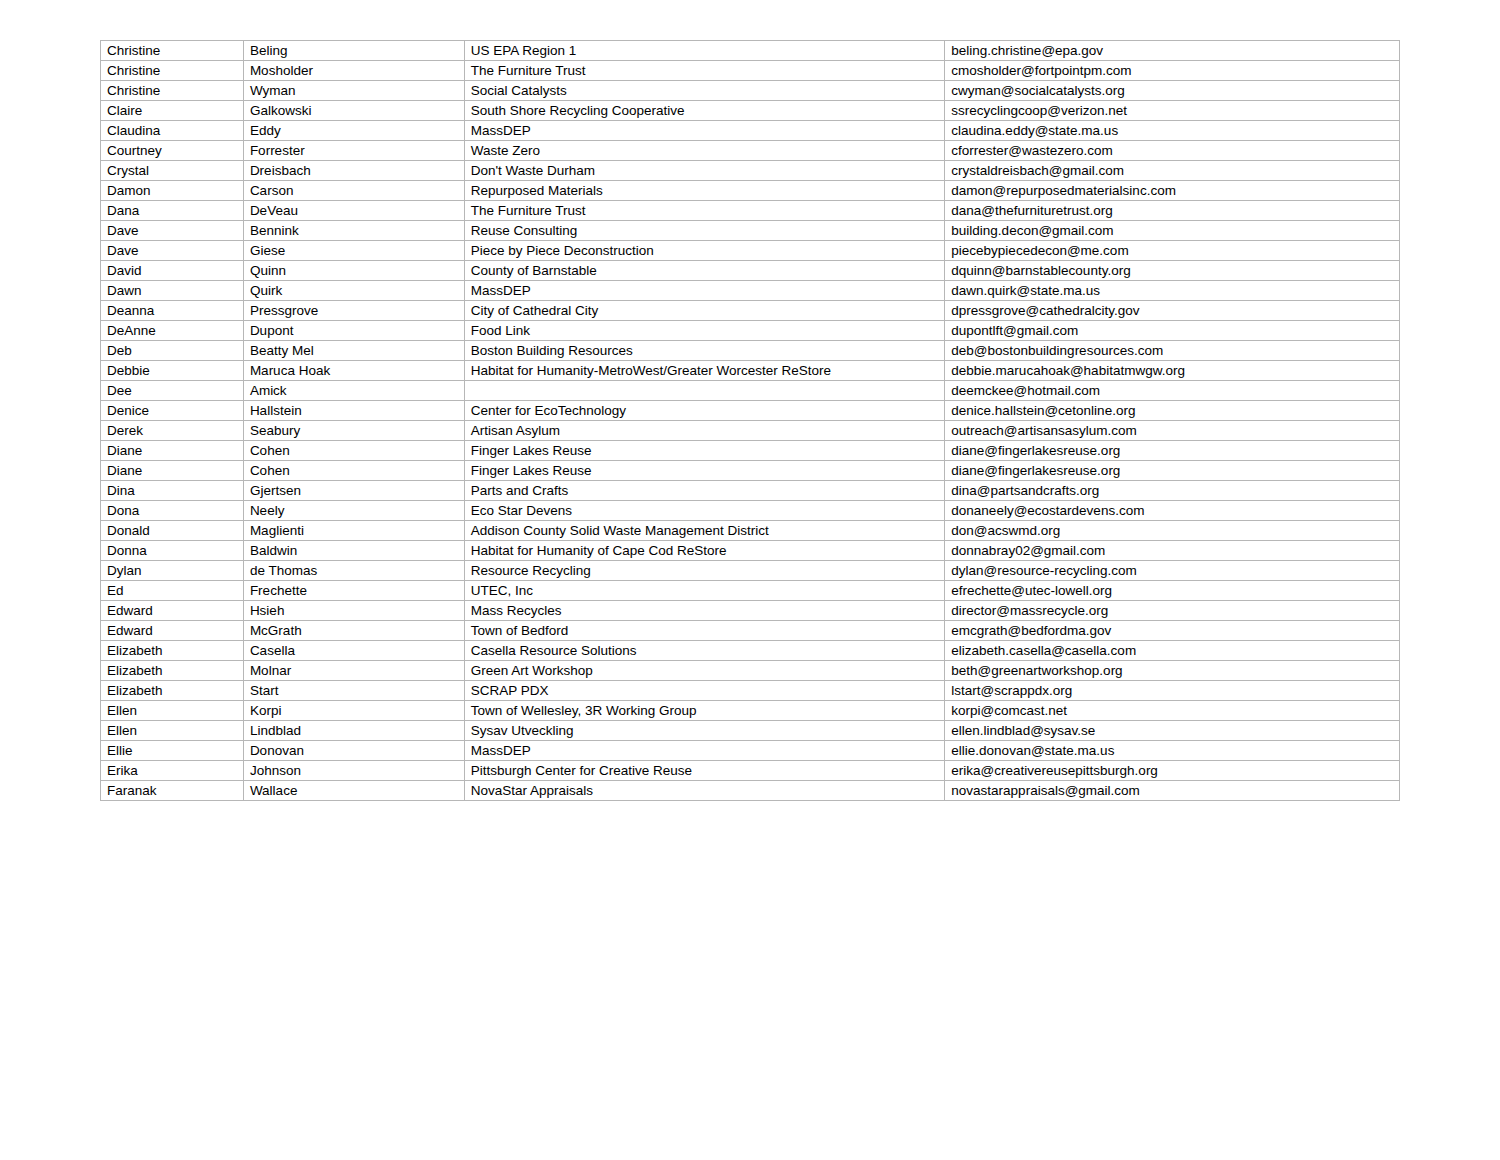| Christine | Beling | US EPA Region 1 | beling.christine@epa.gov |
| Christine | Mosholder | The Furniture Trust | cmosholder@fortpointpm.com |
| Christine | Wyman | Social Catalysts | cwyman@socialcatalysts.org |
| Claire | Galkowski | South Shore Recycling Cooperative | ssrecyclingcoop@verizon.net |
| Claudina | Eddy | MassDEP | claudina.eddy@state.ma.us |
| Courtney | Forrester | Waste Zero | cforrester@wastezero.com |
| Crystal | Dreisbach | Don't Waste Durham | crystaldreisbach@gmail.com |
| Damon | Carson | Repurposed Materials | damon@repurposedmaterialsinc.com |
| Dana | DeVeau | The Furniture Trust | dana@thefurnituretrust.org |
| Dave | Bennink | Reuse Consulting | building.decon@gmail.com |
| Dave | Giese | Piece by Piece Deconstruction | piecebypiecedecon@me.com |
| David | Quinn | County of Barnstable | dquinn@barnstablecounty.org |
| Dawn | Quirk | MassDEP | dawn.quirk@state.ma.us |
| Deanna | Pressgrove | City of Cathedral City | dpressgrove@cathedralcity.gov |
| DeAnne | Dupont | Food Link | dupontlft@gmail.com |
| Deb | Beatty Mel | Boston Building Resources | deb@bostonbuildingresources.com |
| Debbie | Maruca Hoak | Habitat for Humanity-MetroWest/Greater Worcester ReStore | debbie.marucahoak@habitatmwgw.org |
| Dee | Amick | | deemckee@hotmail.com |
| Denice | Hallstein | Center for EcoTechnology | denice.hallstein@cetonline.org |
| Derek | Seabury | Artisan Asylum | outreach@artisansasylum.com |
| Diane | Cohen | Finger Lakes Reuse | diane@fingerlakesreuse.org |
| Diane | Cohen | Finger Lakes Reuse | diane@fingerlakesreuse.org |
| Dina | Gjertsen | Parts and Crafts | dina@partsandcrafts.org |
| Dona | Neely | Eco Star Devens | donaneely@ecostardevens.com |
| Donald | Maglienti | Addison County Solid Waste Management District | don@acswmd.org |
| Donna | Baldwin | Habitat for Humanity of Cape Cod ReStore | donnabray02@gmail.com |
| Dylan | de Thomas | Resource Recycling | dylan@resource-recycling.com |
| Ed | Frechette | UTEC, Inc | efrechette@utec-lowell.org |
| Edward | Hsieh | Mass Recycles | director@massrecycle.org |
| Edward | McGrath | Town of Bedford | emcgrath@bedfordma.gov |
| Elizabeth | Casella | Casella Resource Solutions | elizabeth.casella@casella.com |
| Elizabeth | Molnar | Green Art Workshop | beth@greenartworkshop.org |
| Elizabeth | Start | SCRAP PDX | lstart@scrappdx.org |
| Ellen | Korpi | Town of Wellesley, 3R Working Group | korpi@comcast.net |
| Ellen | Lindblad | Sysav Utveckling | ellen.lindblad@sysav.se |
| Ellie | Donovan | MassDEP | ellie.donovan@state.ma.us |
| Erika | Johnson | Pittsburgh Center for Creative Reuse | erika@creativereusepittsburgh.org |
| Faranak | Wallace | NovaStar Appraisals | novastarappraisals@gmail.com |